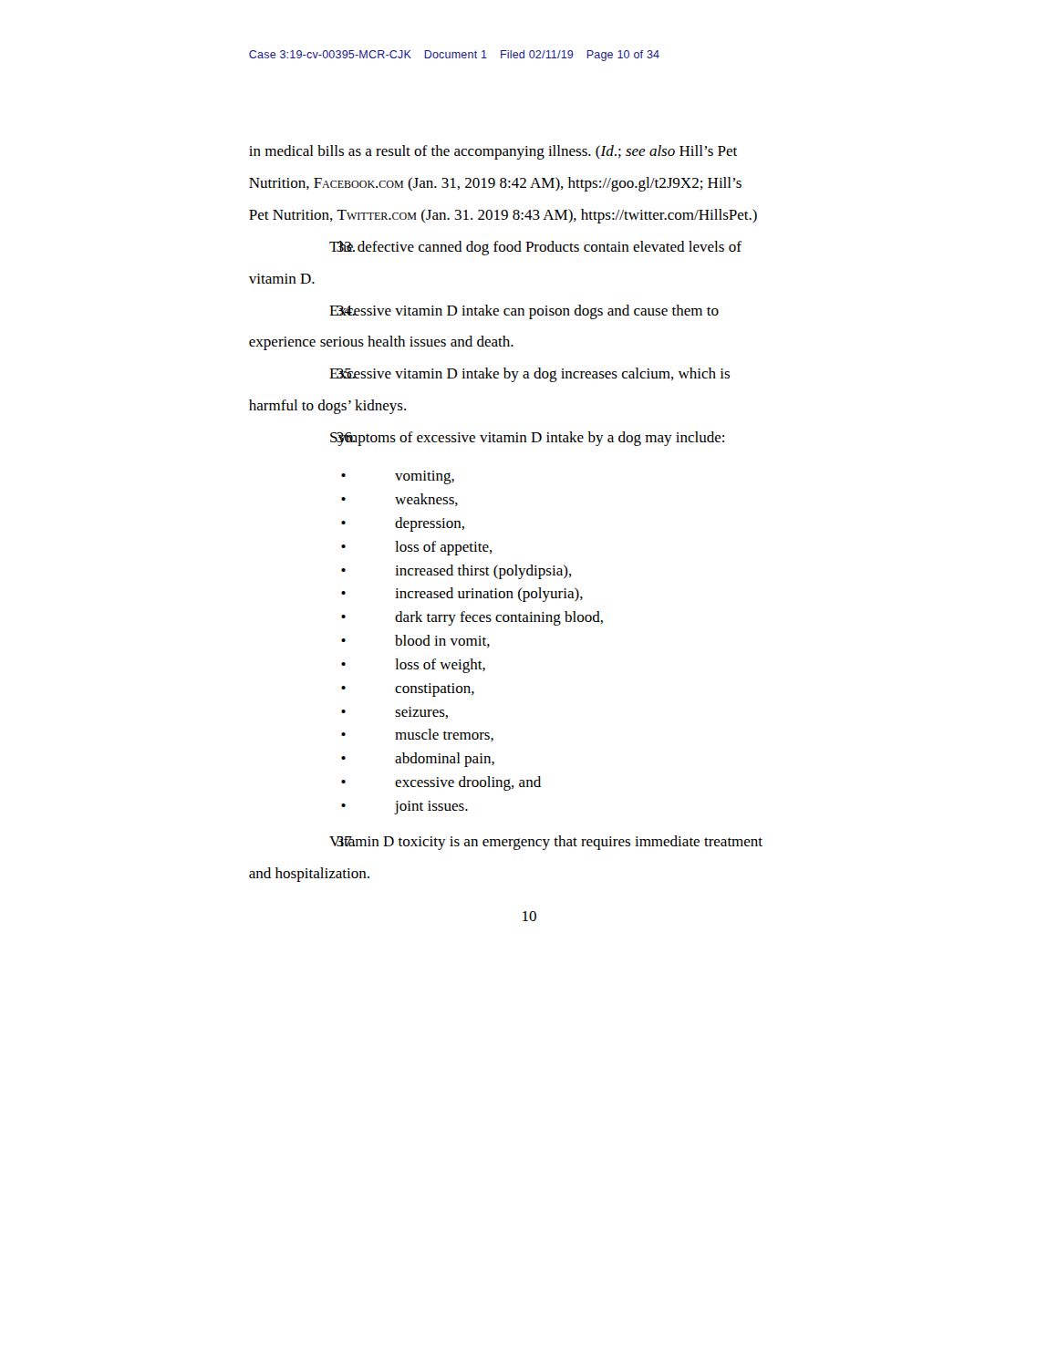Case 3:19-cv-00395-MCR-CJK Document 1 Filed 02/11/19 Page 10 of 34
in medical bills as a result of the accompanying illness. (Id.; see also Hill’s Pet
Nutrition, Facebook.com (Jan. 31, 2019 8:42 AM), https://goo.gl/t2J9X2; Hill’s
Pet Nutrition, Twitter.com (Jan. 31. 2019 8:43 AM), https://twitter.com/HillsPet.)
33. The defective canned dog food Products contain elevated levels of
vitamin D.
34. Excessive vitamin D intake can poison dogs and cause them to
experience serious health issues and death.
35. Excessive vitamin D intake by a dog increases calcium, which is
harmful to dogs’ kidneys.
36. Symptoms of excessive vitamin D intake by a dog may include:
•vomiting,
•weakness,
•depression,
•loss of appetite,
•increased thirst (polydipsia),
•increased urination (polyuria),
•dark tarry feces containing blood,
•blood in vomit,
•loss of weight,
•constipation,
•seizures,
•muscle tremors,
•abdominal pain,
•excessive drooling, and
•joint issues.
37. Vitamin D toxicity is an emergency that requires immediate treatment
and hospitalization.
10